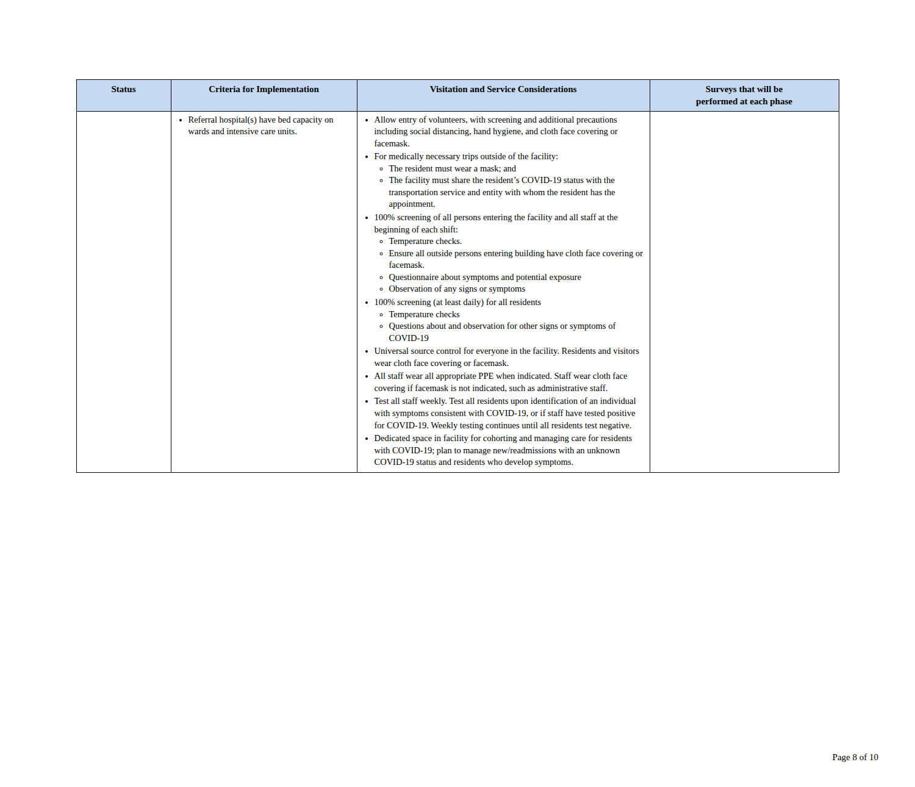| Status | Criteria for Implementation | Visitation and Service Considerations | Surveys that will be performed at each phase |
| --- | --- | --- | --- |
| | Referral hospital(s) have bed capacity on wards and intensive care units. | Allow entry of volunteers, with screening and additional precautions including social distancing, hand hygiene, and cloth face covering or facemask. For medically necessary trips outside of the facility: The resident must wear a mask; and The facility must share the resident’s COVID-19 status with the transportation service and entity with whom the resident has the appointment. 100% screening of all persons entering the facility and all staff at the beginning of each shift: Temperature checks. Ensure all outside persons entering building have cloth face covering or facemask. Questionnaire about symptoms and potential exposure Observation of any signs or symptoms 100% screening (at least daily) for all residents Temperature checks Questions about and observation for other signs or symptoms of COVID-19 Universal source control for everyone in the facility. Residents and visitors wear cloth face covering or facemask. All staff wear all appropriate PPE when indicated. Staff wear cloth face covering if facemask is not indicated, such as administrative staff. Test all staff weekly. Test all residents upon identification of an individual with symptoms consistent with COVID-19, or if staff have tested positive for COVID-19. Weekly testing continues until all residents test negative. Dedicated space in facility for cohorting and managing care for residents with COVID-19; plan to manage new/readmissions with an unknown COVID-19 status and residents who develop symptoms. | |
Page 8 of 10